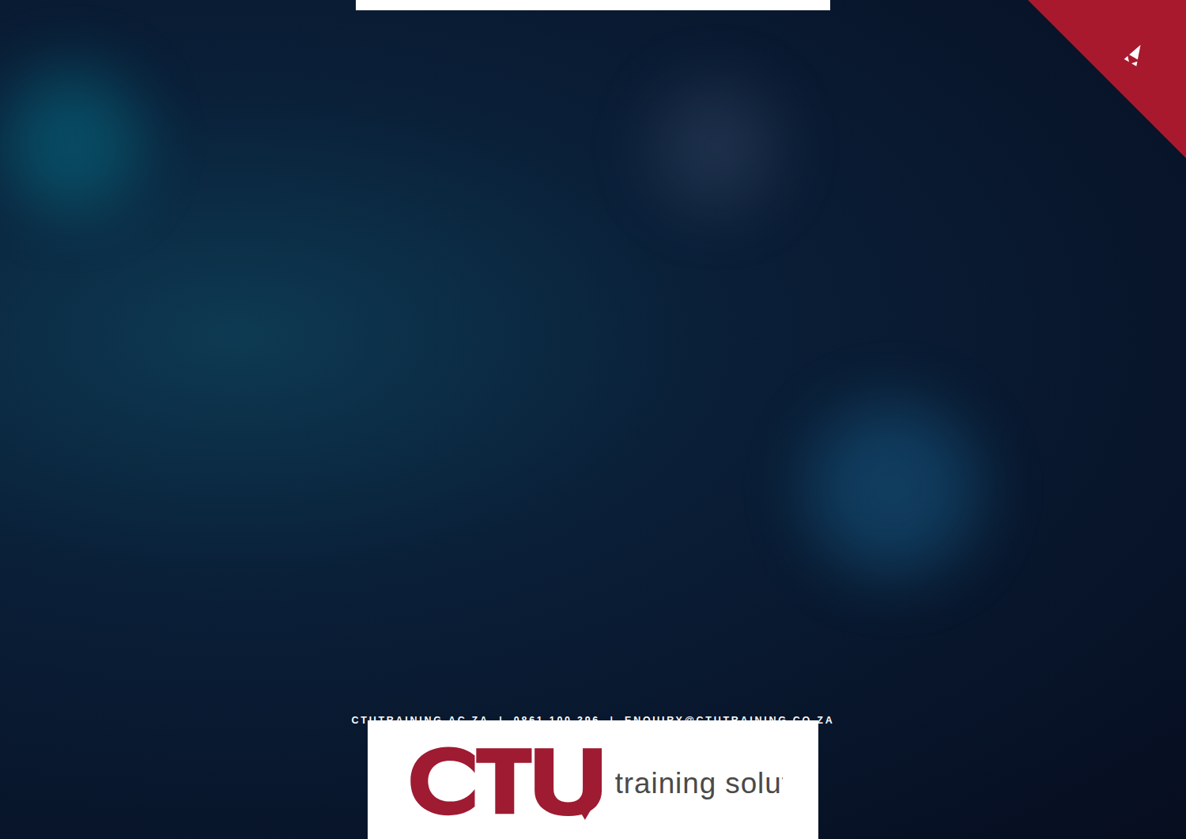CTUTRAINING.AC.ZA | 0861 100 396 | ENQUIRY@CTUTRAINING.CO.ZA
training solutions